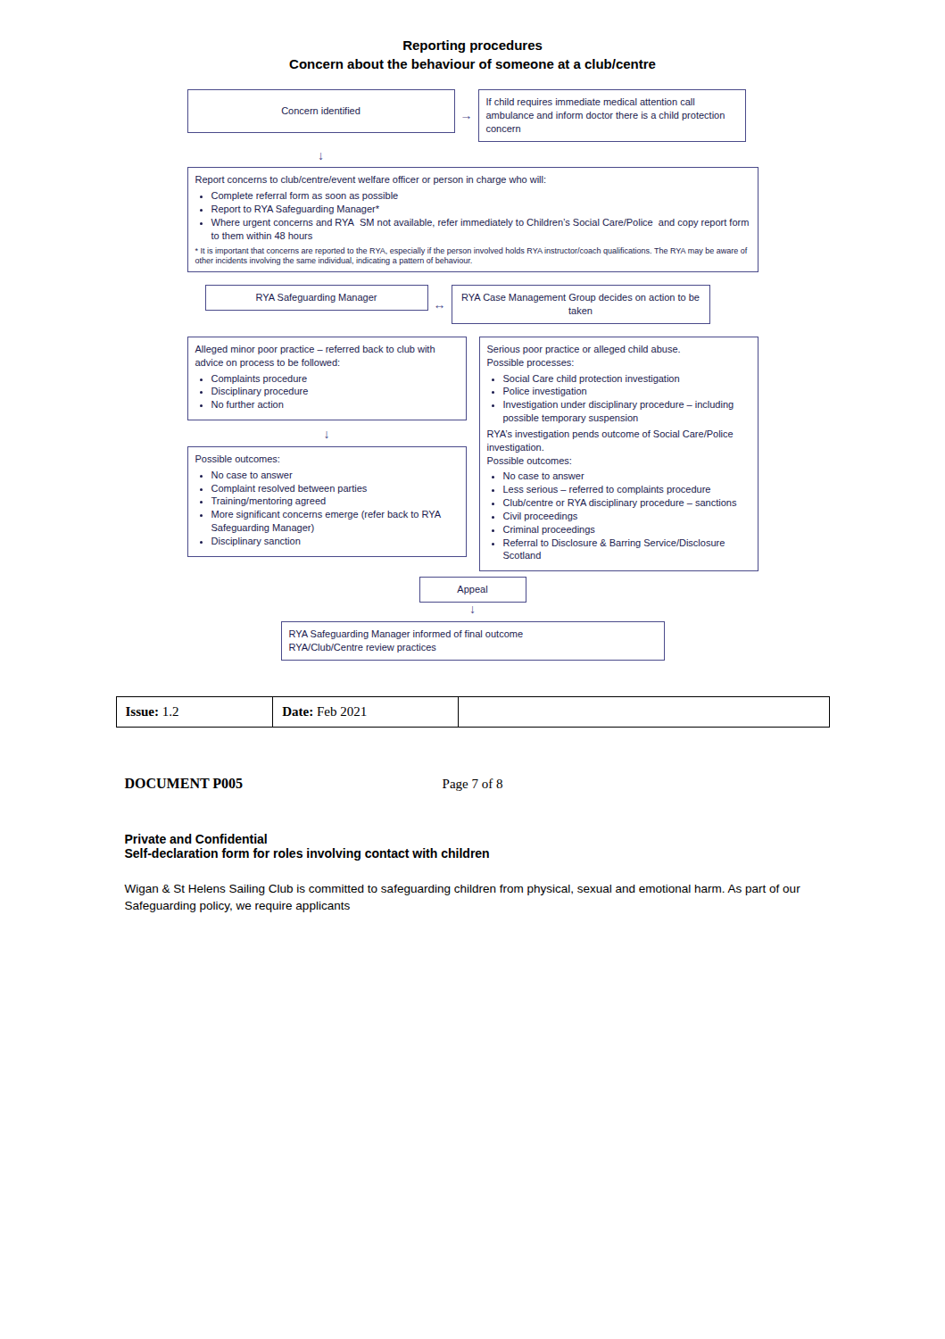Reporting procedures
Concern about the behaviour of someone at a club/centre
Concern identified
→
If child requires immediate medical attention call ambulance and inform doctor there is a child protection concern
↓
Report concerns to club/centre/event welfare officer or person in charge who will:
Complete referral form as soon as possible
Report to RYA Safeguarding Manager*
Where urgent concerns and RYA SM not available, refer immediately to Children’s Social Care/Police and copy report form to them within 48 hours
* It is important that concerns are reported to the RYA, especially if the person involved holds RYA instructor/coach qualifications. The RYA may be aware of other incidents involving the same individual, indicating a pattern of behaviour.
RYA Safeguarding Manager
↔
RYA Case Management Group decides on action to be taken
Alleged minor poor practice – referred back to club with advice on process to be followed:
Complaints procedure
Disciplinary procedure
No further action
↓
Possible outcomes:
No case to answer
Complaint resolved between parties
Training/mentoring agreed
More significant concerns emerge (refer back to RYA Safeguarding Manager)
Disciplinary sanction
Serious poor practice or alleged child abuse.
Possible processes:
Social Care child protection investigation
Police investigation
Investigation under disciplinary procedure – including possible temporary suspension
RYA’s investigation pends outcome of Social Care/Police investigation.
Possible outcomes:
No case to answer
Less serious – referred to complaints procedure
Club/centre or RYA disciplinary procedure – sanctions
Civil proceedings
Criminal proceedings
Referral to Disclosure & Barring Service/Disclosure Scotland
Appeal
↓
RYA Safeguarding Manager informed of final outcome
RYA/Club/Centre review practices
| Issue: 1.2 | Date: Feb 2021 | |
Page 7 of 8
DOCUMENT P005
Private and Confidential
Self-declaration form for roles involving contact with children
Wigan & St Helens Sailing Club is committed to safeguarding children from physical, sexual and emotional harm. As part of our Safeguarding policy, we require applicants